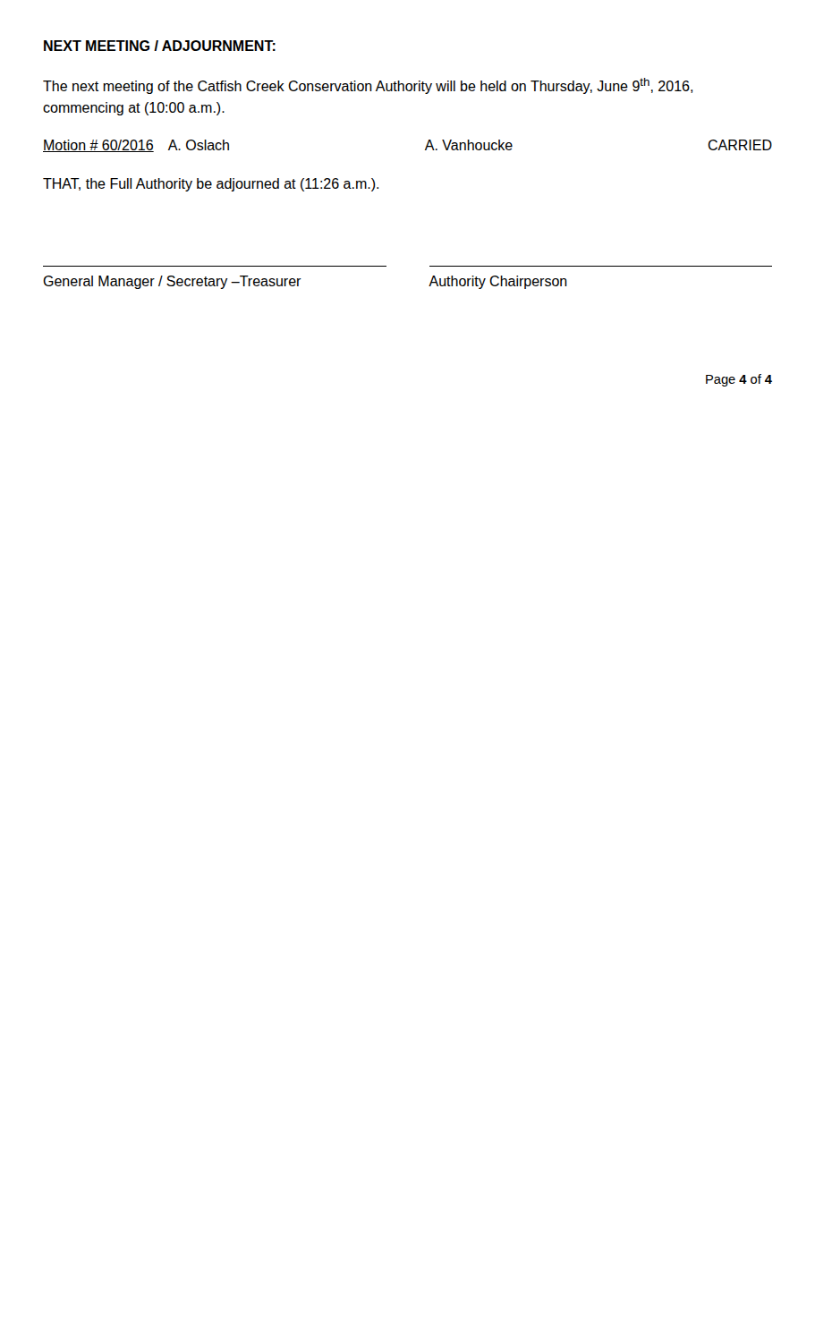Next Meeting / Adjournment:
The next meeting of the Catfish Creek Conservation Authority will be held on Thursday, June 9th, 2016, commencing at (10:00 a.m.).
Motion # 60/2016 A. Oslach A. Vanhoucke CARRIED
THAT, the Full Authority be adjourned at (11:26 a.m.).
General Manager / Secretary –Treasurer
Authority Chairperson
Page 4 of 4